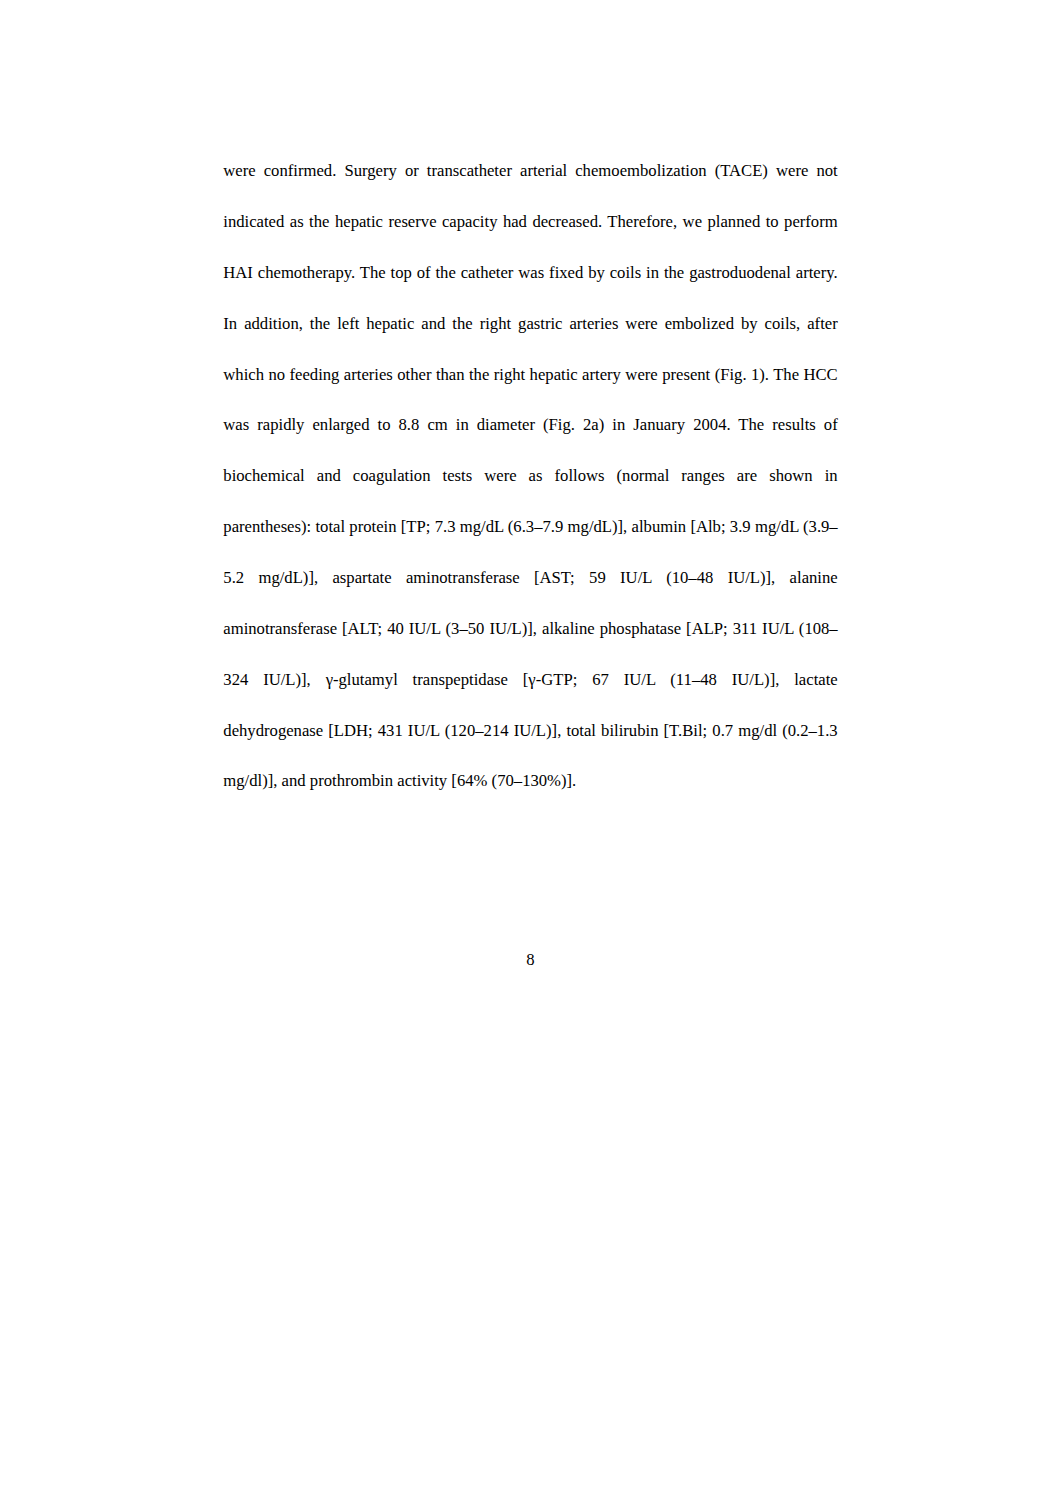were confirmed. Surgery or transcatheter arterial chemoembolization (TACE) were not indicated as the hepatic reserve capacity had decreased. Therefore, we planned to perform HAI chemotherapy. The top of the catheter was fixed by coils in the gastroduodenal artery. In addition, the left hepatic and the right gastric arteries were embolized by coils, after which no feeding arteries other than the right hepatic artery were present (Fig. 1). The HCC was rapidly enlarged to 8.8 cm in diameter (Fig. 2a) in January 2004. The results of biochemical and coagulation tests were as follows (normal ranges are shown in parentheses): total protein [TP; 7.3 mg/dL (6.3–7.9 mg/dL)], albumin [Alb; 3.9 mg/dL (3.9–5.2 mg/dL)], aspartate aminotransferase [AST; 59 IU/L (10–48 IU/L)], alanine aminotransferase [ALT; 40 IU/L (3–50 IU/L)], alkaline phosphatase [ALP; 311 IU/L (108–324 IU/L)], γ-glutamyl transpeptidase [γ-GTP; 67 IU/L (11–48 IU/L)], lactate dehydrogenase [LDH; 431 IU/L (120–214 IU/L)], total bilirubin [T.Bil; 0.7 mg/dl (0.2–1.3 mg/dl)], and prothrombin activity [64% (70–130%)].
8